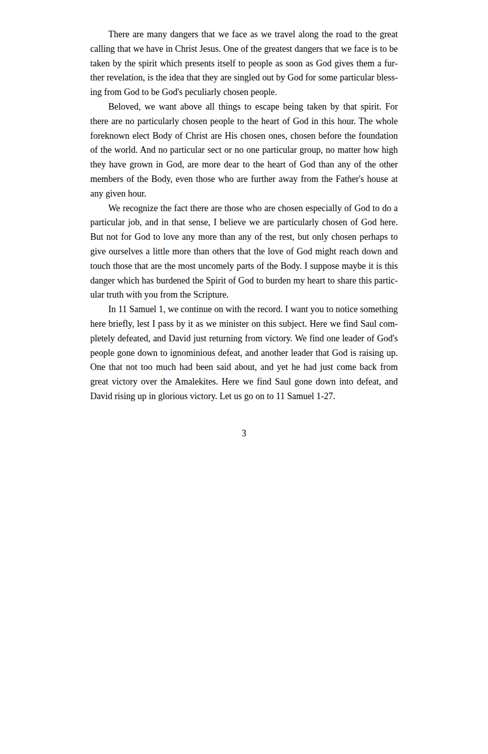There are many dangers that we face as we travel along the road to the great calling that we have in Christ Jesus. One of the greatest dangers that we face is to be taken by the spirit which presents itself to people as soon as God gives them a further revelation, is the idea that they are singled out by God for some particular blessing from God to be God's peculiarly chosen people.
Beloved, we want above all things to escape being taken by that spirit. For there are no particularly chosen people to the heart of God in this hour. The whole foreknown elect Body of Christ are His chosen ones, chosen before the foundation of the world. And no particular sect or no one particular group, no matter how high they have grown in God, are more dear to the heart of God than any of the other members of the Body, even those who are further away from the Father's house at any given hour.
We recognize the fact there are those who are chosen especially of God to do a particular job, and in that sense, I believe we are particularly chosen of God here. But not for God to love any more than any of the rest, but only chosen perhaps to give ourselves a little more than others that the love of God might reach down and touch those that are the most uncomely parts of the Body. I suppose maybe it is this danger which has burdened the Spirit of God to burden my heart to share this particular truth with you from the Scripture.
In 11 Samuel 1, we continue on with the record. I want you to notice something here briefly, lest I pass by it as we minister on this subject. Here we find Saul completely defeated, and David just returning from victory. We find one leader of God's people gone down to ignominious defeat, and another leader that God is raising up. One that not too much had been said about, and yet he had just come back from great victory over the Amalekites. Here we find Saul gone down into defeat, and David rising up in glorious victory. Let us go on to 11 Samuel 1-27.
3